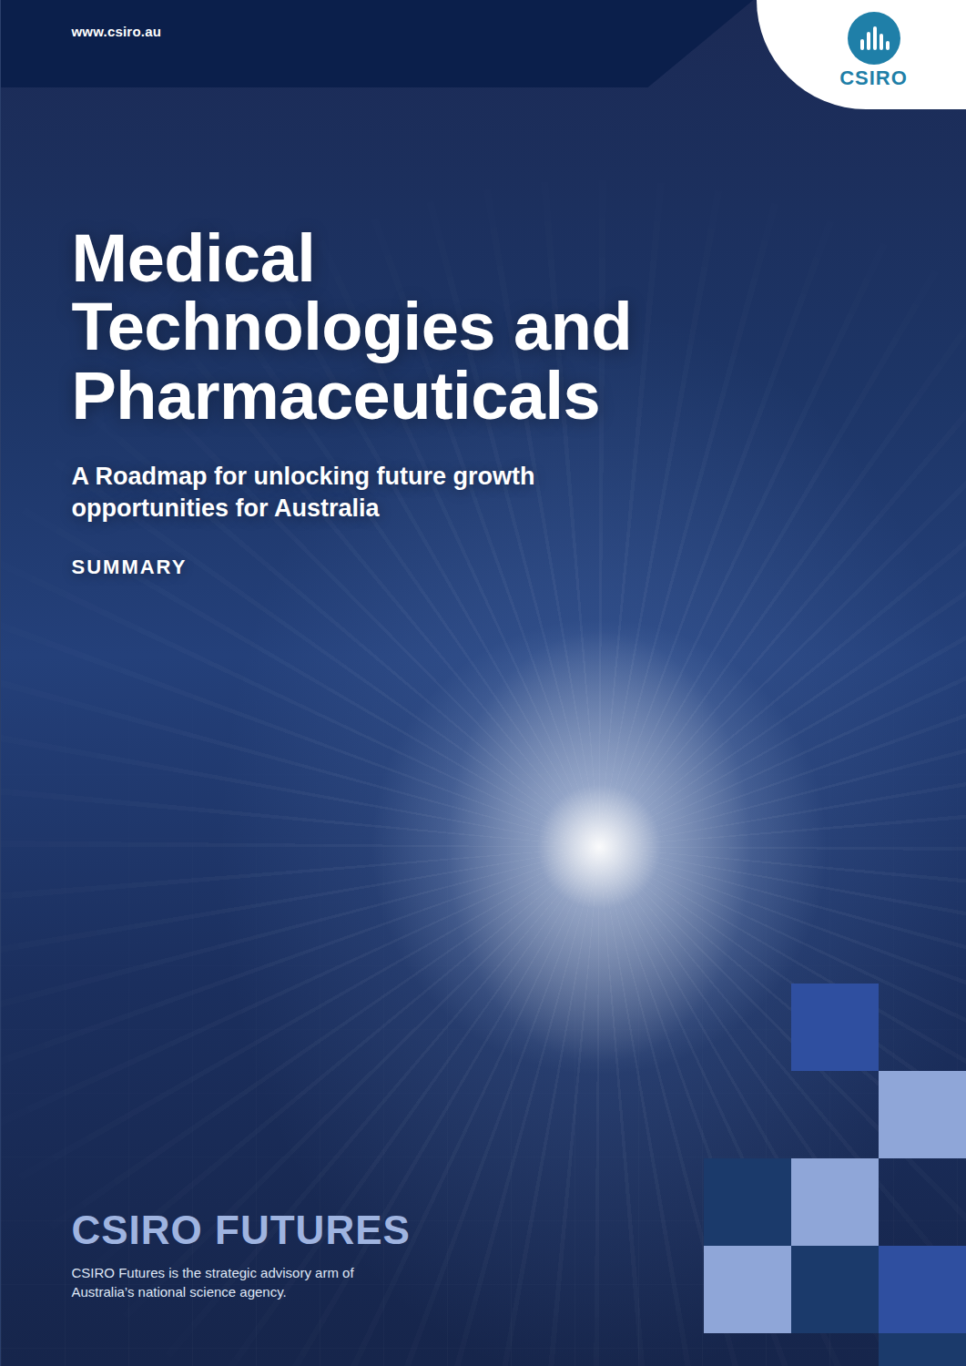www.csiro.au
CSIRO
Medical
Technologies and
Pharmaceuticals
A Roadmap for unlocking future growth opportunities for Australia
SUMMARY
CSIRO FUTURES
CSIRO Futures is the strategic advisory arm of Australia’s national science agency.